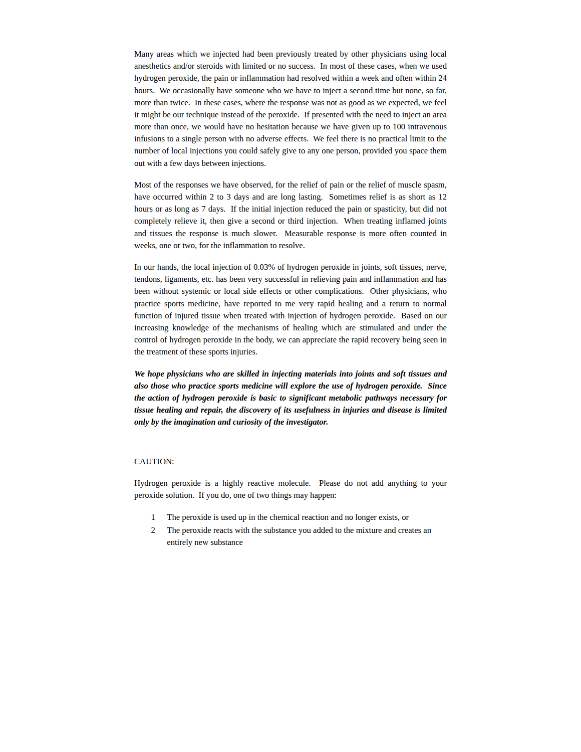Many areas which we injected had been previously treated by other physicians using local anesthetics and/or steroids with limited or no success. In most of these cases, when we used hydrogen peroxide, the pain or inflammation had resolved within a week and often within 24 hours. We occasionally have someone who we have to inject a second time but none, so far, more than twice. In these cases, where the response was not as good as we expected, we feel it might be our technique instead of the peroxide. If presented with the need to inject an area more than once, we would have no hesitation because we have given up to 100 intravenous infusions to a single person with no adverse effects. We feel there is no practical limit to the number of local injections you could safely give to any one person, provided you space them out with a few days between injections.
Most of the responses we have observed, for the relief of pain or the relief of muscle spasm, have occurred within 2 to 3 days and are long lasting. Sometimes relief is as short as 12 hours or as long as 7 days. If the initial injection reduced the pain or spasticity, but did not completely relieve it, then give a second or third injection. When treating inflamed joints and tissues the response is much slower. Measurable response is more often counted in weeks, one or two, for the inflammation to resolve.
In our hands, the local injection of 0.03% of hydrogen peroxide in joints, soft tissues, nerve, tendons, ligaments, etc. has been very successful in relieving pain and inflammation and has been without systemic or local side effects or other complications. Other physicians, who practice sports medicine, have reported to me very rapid healing and a return to normal function of injured tissue when treated with injection of hydrogen peroxide. Based on our increasing knowledge of the mechanisms of healing which are stimulated and under the control of hydrogen peroxide in the body, we can appreciate the rapid recovery being seen in the treatment of these sports injuries.
We hope physicians who are skilled in injecting materials into joints and soft tissues and also those who practice sports medicine will explore the use of hydrogen peroxide. Since the action of hydrogen peroxide is basic to significant metabolic pathways necessary for tissue healing and repair, the discovery of its usefulness in injuries and disease is limited only by the imagination and curiosity of the investigator.
CAUTION:
Hydrogen peroxide is a highly reactive molecule. Please do not add anything to your peroxide solution. If you do, one of two things may happen:
1 The peroxide is used up in the chemical reaction and no longer exists, or
2 The peroxide reacts with the substance you added to the mixture and creates an entirely new substance